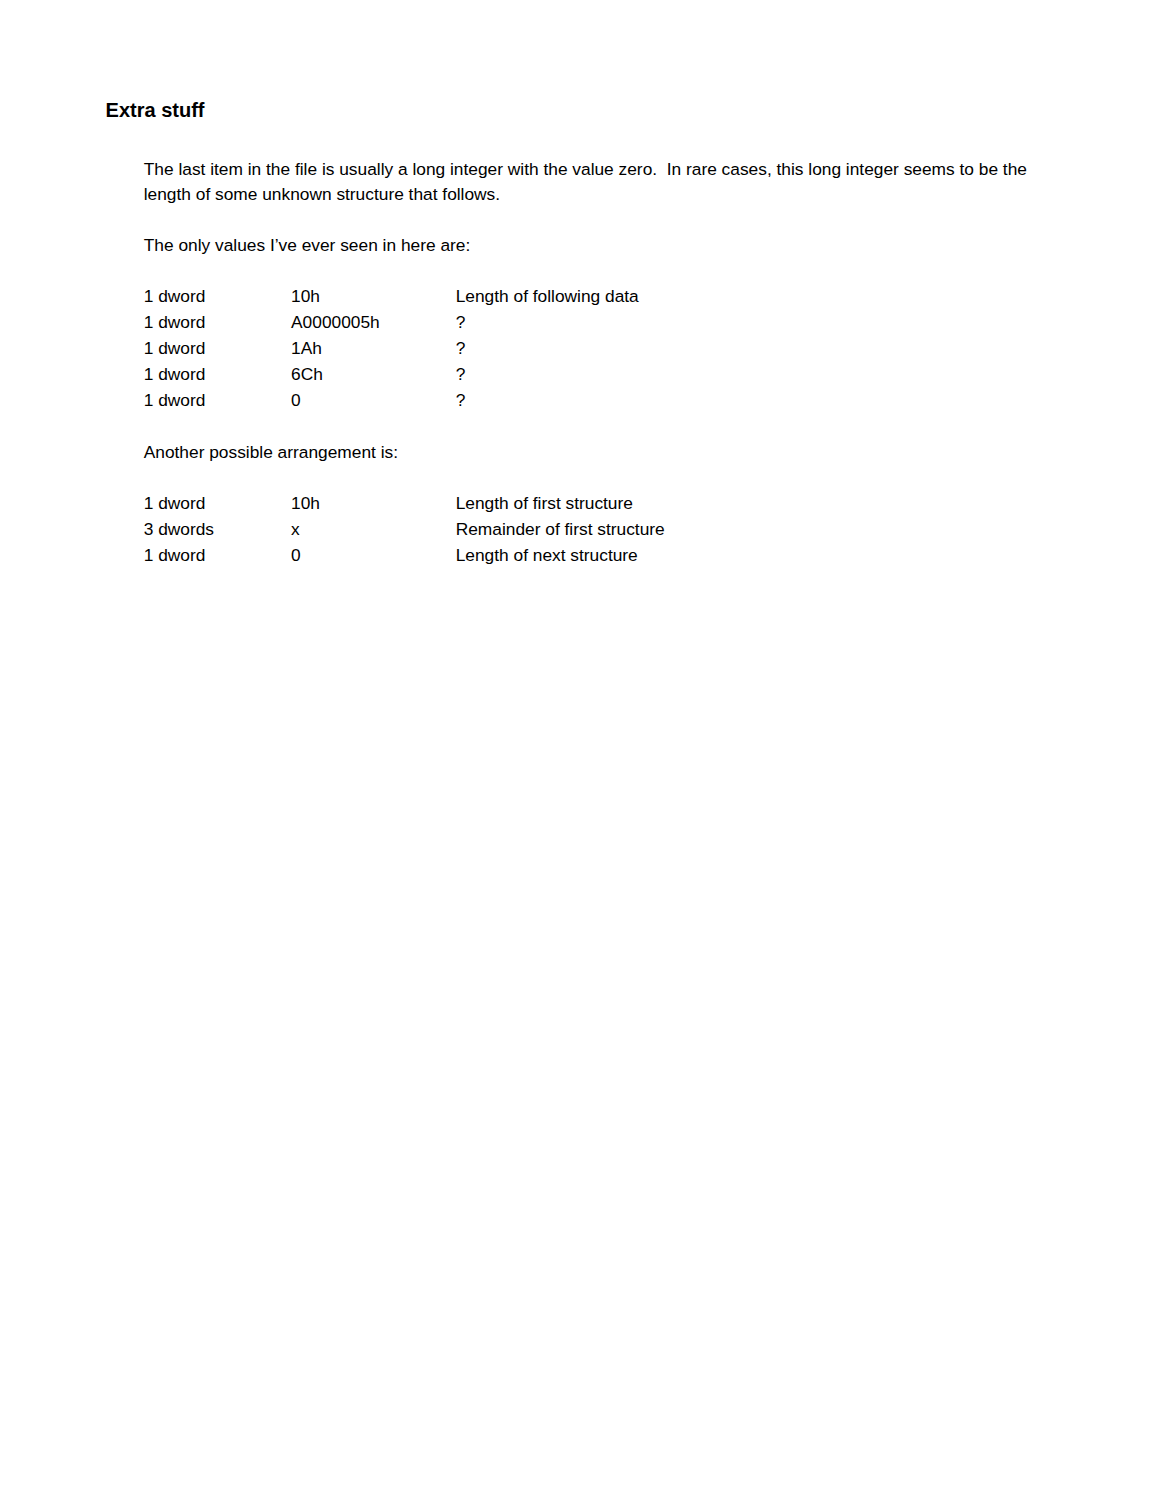Extra stuff
The last item in the file is usually a long integer with the value zero. In rare cases, this long integer seems to be the length of some unknown structure that follows.
The only values I’ve ever seen in here are:
| 1 dword | 10h | Length of following data |
| 1 dword | A0000005h | ? |
| 1 dword | 1Ah | ? |
| 1 dword | 6Ch | ? |
| 1 dword | 0 | ? |
Another possible arrangement is:
| 1 dword | 10h | Length of first structure |
| 3 dwords | x | Remainder of first structure |
| 1 dword | 0 | Length of next structure |